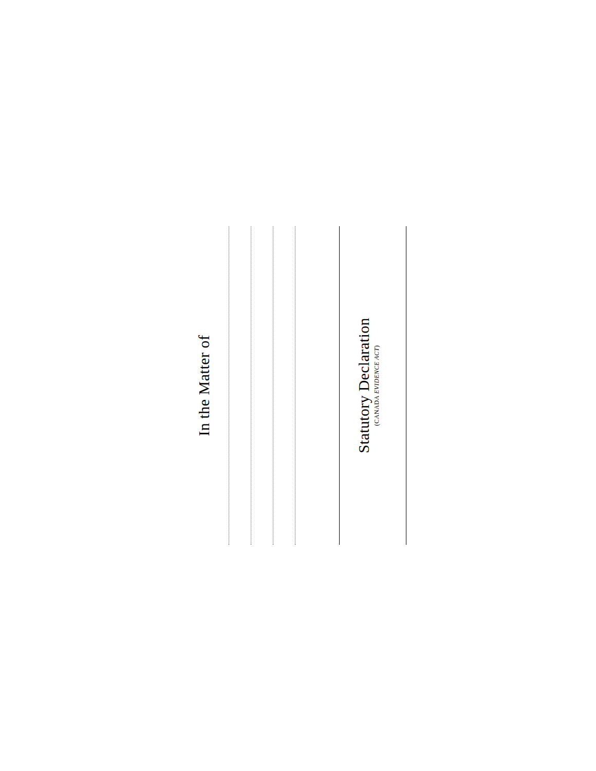In the Matter of
Statutory Declaration
(CANADA EVIDENCE ACT)